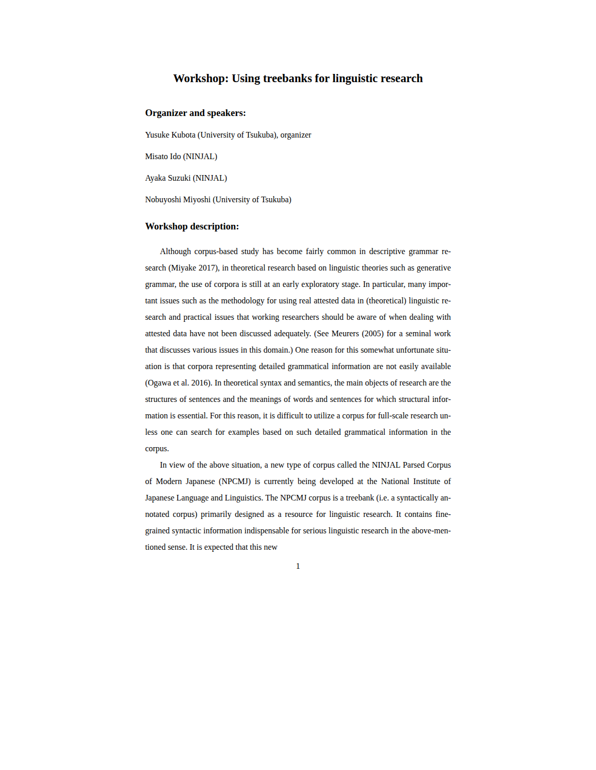Workshop: Using treebanks for linguistic research
Organizer and speakers:
Yusuke Kubota (University of Tsukuba), organizer
Misato Ido (NINJAL)
Ayaka Suzuki (NINJAL)
Nobuyoshi Miyoshi (University of Tsukuba)
Workshop description:
Although corpus-based study has become fairly common in descriptive grammar research (Miyake 2017), in theoretical research based on linguistic theories such as generative grammar, the use of corpora is still at an early exploratory stage. In particular, many important issues such as the methodology for using real attested data in (theoretical) linguistic research and practical issues that working researchers should be aware of when dealing with attested data have not been discussed adequately. (See Meurers (2005) for a seminal work that discusses various issues in this domain.) One reason for this somewhat unfortunate situation is that corpora representing detailed grammatical information are not easily available (Ogawa et al. 2016). In theoretical syntax and semantics, the main objects of research are the structures of sentences and the meanings of words and sentences for which structural information is essential. For this reason, it is difficult to utilize a corpus for full-scale research unless one can search for examples based on such detailed grammatical information in the corpus.
In view of the above situation, a new type of corpus called the NINJAL Parsed Corpus of Modern Japanese (NPCMJ) is currently being developed at the National Institute of Japanese Language and Linguistics. The NPCMJ corpus is a treebank (i.e. a syntactically annotated corpus) primarily designed as a resource for linguistic research. It contains fine-grained syntactic information indispensable for serious linguistic research in the above-mentioned sense. It is expected that this new
1